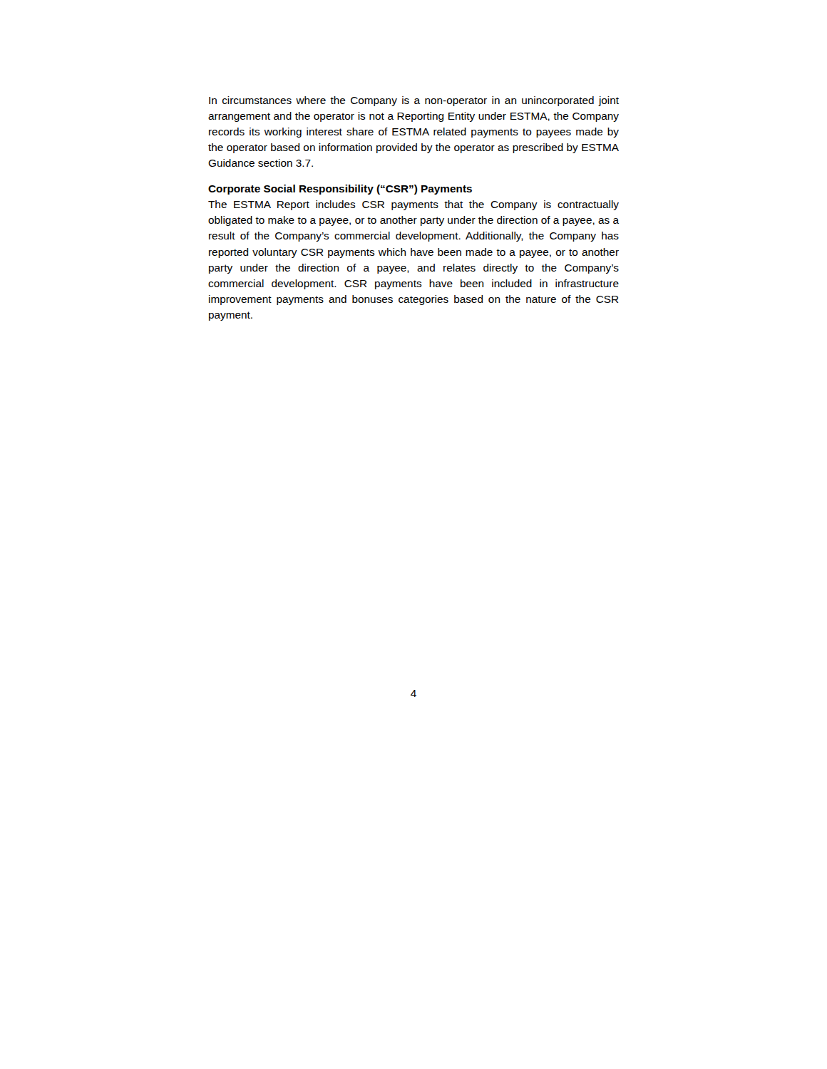In circumstances where the Company is a non-operator in an unincorporated joint arrangement and the operator is not a Reporting Entity under ESTMA, the Company records its working interest share of ESTMA related payments to payees made by the operator based on information provided by the operator as prescribed by ESTMA Guidance section 3.7.
Corporate Social Responsibility (“CSR”) Payments
The ESTMA Report includes CSR payments that the Company is contractually obligated to make to a payee, or to another party under the direction of a payee, as a result of the Company’s commercial development. Additionally, the Company has reported voluntary CSR payments which have been made to a payee, or to another party under the direction of a payee, and relates directly to the Company’s commercial development. CSR payments have been included in infrastructure improvement payments and bonuses categories based on the nature of the CSR payment.
4